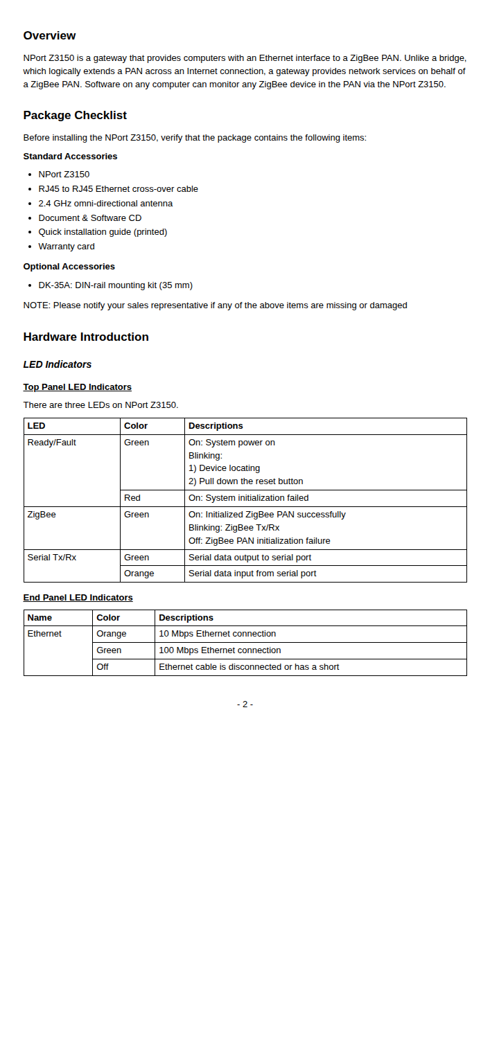Overview
NPort Z3150 is a gateway that provides computers with an Ethernet interface to a ZigBee PAN. Unlike a bridge, which logically extends a PAN across an Internet connection, a gateway provides network services on behalf of a ZigBee PAN. Software on any computer can monitor any ZigBee device in the PAN via the NPort Z3150.
Package Checklist
Before installing the NPort Z3150, verify that the package contains the following items:
Standard Accessories
NPort Z3150
RJ45 to RJ45 Ethernet cross-over cable
2.4 GHz omni-directional antenna
Document & Software CD
Quick installation guide (printed)
Warranty card
Optional Accessories
DK-35A: DIN-rail mounting kit (35 mm)
NOTE: Please notify your sales representative if any of the above items are missing or damaged
Hardware Introduction
LED Indicators
Top Panel LED Indicators
There are three LEDs on NPort Z3150.
| LED | Color | Descriptions |
| --- | --- | --- |
| Ready/Fault | Green | On: System power on Blinking: 1) Device locating 2) Pull down the reset button |
| Red | On: System initialization failed |
| ZigBee | Green | On: Initialized ZigBee PAN successfully Blinking: ZigBee Tx/Rx Off: ZigBee PAN initialization failure |
| Serial Tx/Rx | Green | Serial data output to serial port |
| Orange | Serial data input from serial port |
End Panel LED Indicators
| Name | Color | Descriptions |
| --- | --- | --- |
| Ethernet | Orange | 10 Mbps Ethernet connection |
| Green | 100 Mbps Ethernet connection |
| Off | Ethernet cable is disconnected or has a short |
- 2 -